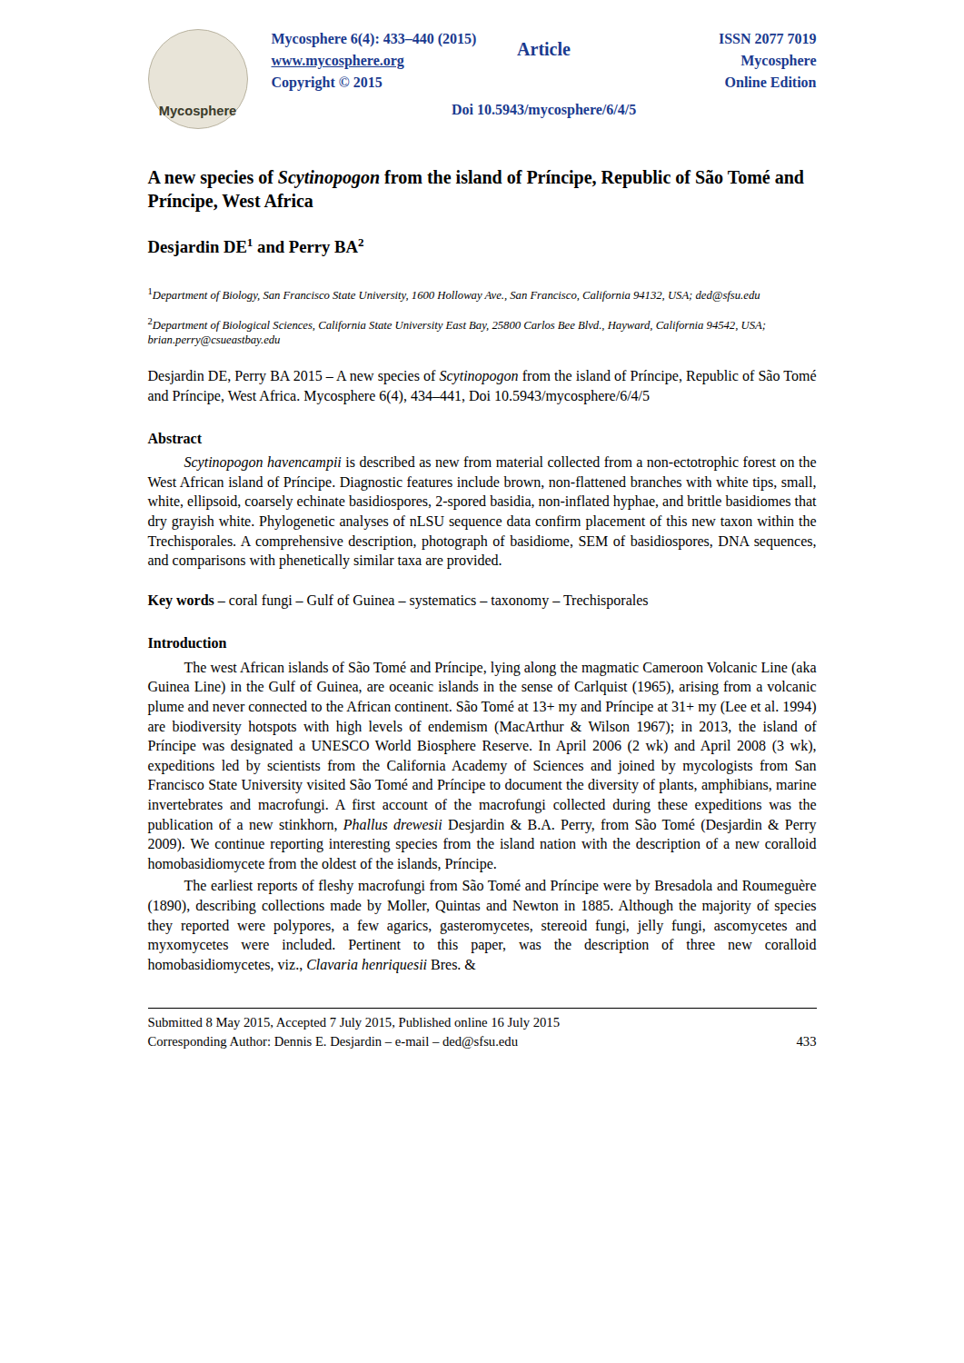Mycosphere
Mycosphere 6(4): 433–440 (2015)
Article
ISSN 2077 7019
www.mycosphere.org
Mycosphere
Copyright © 2015
Online Edition
Doi 10.5943/mycosphere/6/4/5
A new species of Scytinopogon from the island of Príncipe, Republic of São Tomé and Príncipe, West Africa
Desjardin DE1 and Perry BA2
1Department of Biology, San Francisco State University, 1600 Holloway Ave., San Francisco, California 94132, USA; ded@sfsu.edu
2Department of Biological Sciences, California State University East Bay, 25800 Carlos Bee Blvd., Hayward, California 94542, USA; brian.perry@csueastbay.edu
Desjardin DE, Perry BA 2015 – A new species of Scytinopogon from the island of Príncipe, Republic of São Tomé and Príncipe, West Africa. Mycosphere 6(4), 434–441, Doi 10.5943/mycosphere/6/4/5
Abstract
Scytinopogon havencampii is described as new from material collected from a non-ectotrophic forest on the West African island of Príncipe. Diagnostic features include brown, non-flattened branches with white tips, small, white, ellipsoid, coarsely echinate basidiospores, 2-spored basidia, non-inflated hyphae, and brittle basidiomes that dry grayish white. Phylogenetic analyses of nLSU sequence data confirm placement of this new taxon within the Trechisporales. A comprehensive description, photograph of basidiome, SEM of basidiospores, DNA sequences, and comparisons with phenetically similar taxa are provided.
Key words – coral fungi – Gulf of Guinea – systematics – taxonomy – Trechisporales
Introduction
The west African islands of São Tomé and Príncipe, lying along the magmatic Cameroon Volcanic Line (aka Guinea Line) in the Gulf of Guinea, are oceanic islands in the sense of Carlquist (1965), arising from a volcanic plume and never connected to the African continent. São Tomé at 13+ my and Príncipe at 31+ my (Lee et al. 1994) are biodiversity hotspots with high levels of endemism (MacArthur & Wilson 1967); in 2013, the island of Príncipe was designated a UNESCO World Biosphere Reserve. In April 2006 (2 wk) and April 2008 (3 wk), expeditions led by scientists from the California Academy of Sciences and joined by mycologists from San Francisco State University visited São Tomé and Príncipe to document the diversity of plants, amphibians, marine invertebrates and macrofungi. A first account of the macrofungi collected during these expeditions was the publication of a new stinkhorn, Phallus drewesii Desjardin & B.A. Perry, from São Tomé (Desjardin & Perry 2009). We continue reporting interesting species from the island nation with the description of a new coralloid homobasidiomycete from the oldest of the islands, Príncipe.
The earliest reports of fleshy macrofungi from São Tomé and Príncipe were by Bresadola and Roumeguère (1890), describing collections made by Moller, Quintas and Newton in 1885. Although the majority of species they reported were polypores, a few agarics, gasteromycetes, stereoid fungi, jelly fungi, ascomycetes and myxomycetes were included. Pertinent to this paper, was the description of three new coralloid homobasidiomycetes, viz., Clavaria henriquesii Bres. &
Submitted 8 May 2015, Accepted 7 July 2015, Published online 16 July 2015
Corresponding Author: Dennis E. Desjardin – e-mail – ded@sfsu.edu 433